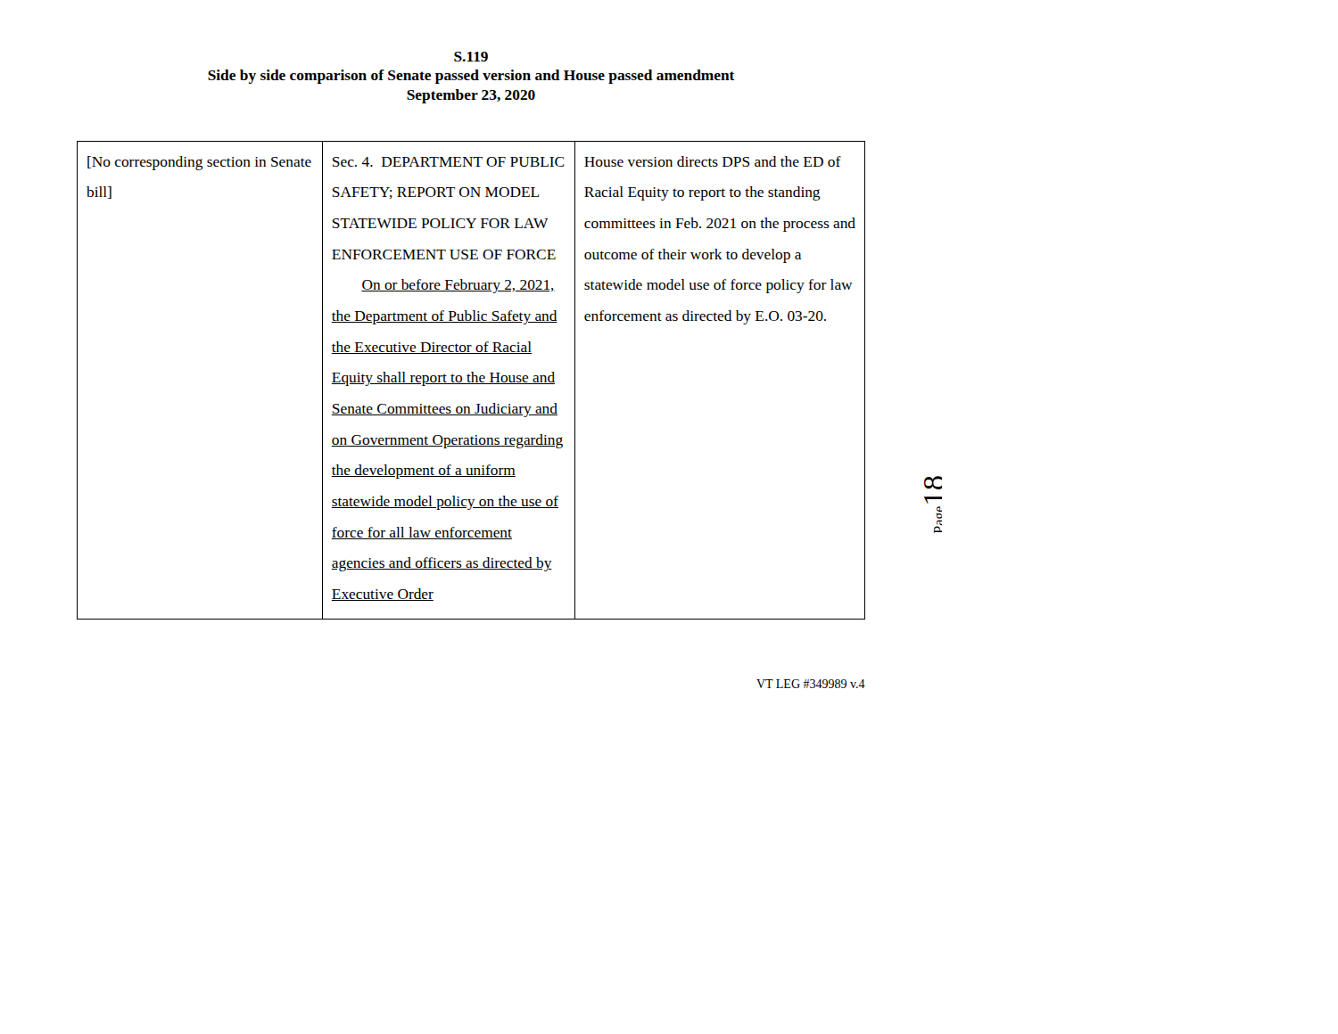S.119
Side by side comparison of Senate passed version and House passed amendment
September 23, 2020
| [No corresponding section in Senate bill] | Sec. 4. DEPARTMENT OF PUBLIC SAFETY; REPORT ON MODEL STATEWIDE POLICY FOR LAW ENFORCEMENT USE OF FORCE On or before February 2, 2021, the Department of Public Safety and the Executive Director of Racial Equity shall report to the House and Senate Committees on Judiciary and on Government Operations regarding the development of a uniform statewide model policy on the use of force for all law enforcement agencies and officers as directed by Executive Order | House version directs DPS and the ED of Racial Equity to report to the standing committees in Feb. 2021 on the process and outcome of their work to develop a statewide model use of force policy for law enforcement as directed by E.O. 03-20. |
Page18
VT LEG #349989 v.4